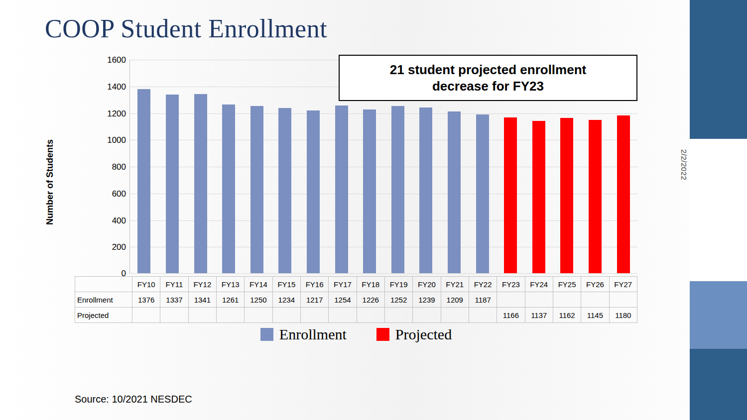2/2/2022
COOP Student Enrollment
21 student projected enrollment
decrease for FY23
Number of Students
1600
1400
1200
1000
800
600
400
200
0
| | FY10 | FY11 | FY12 | FY13 | FY14 | FY15 | FY16 | FY17 | FY18 | FY19 | FY20 | FY21 | FY22 | FY23 | FY24 | FY25 | FY26 | FY27 |
| Enrollment | 1376 | 1337 | 1341 | 1261 | 1250 | 1234 | 1217 | 1254 | 1226 | 1252 | 1239 | 1209 | 1187 | | | | | |
| Projected | | | | | | | | | | | | | | 1166 | 1137 | 1162 | 1145 | 1180 |
Enrollment Projected
Source: 10/2021 NESDEC